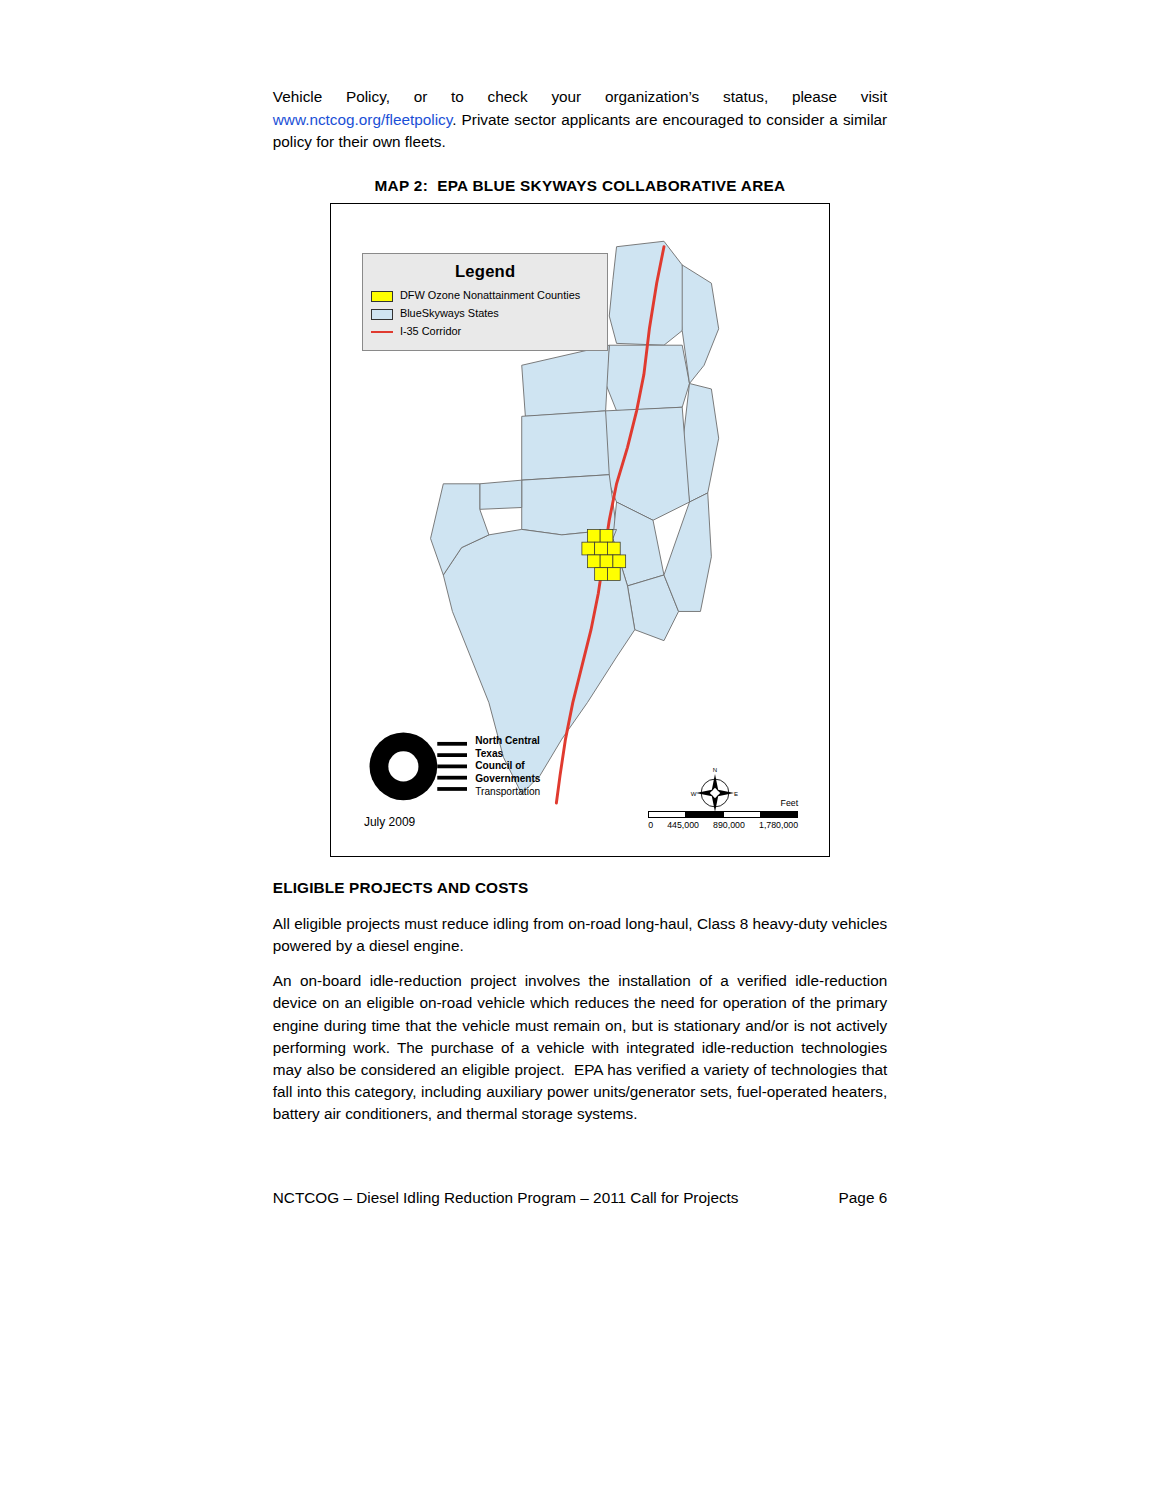Vehicle Policy, or to check your organization’s status, please visit www.nctcog.org/fleetpolicy. Private sector applicants are encouraged to consider a similar policy for their own fleets.
MAP 2: EPA BLUE SKYWAYS COLLABORATIVE AREA
Legend
DFW Ozone Nonattainment Counties
BlueSkyways States
I-35 Corridor
N S W E
North Central Texas
Council of Governments
Transportation
July 2009
Feet
0445,000890,0001,780,000
ELIGIBLE PROJECTS AND COSTS
All eligible projects must reduce idling from on-road long-haul, Class 8 heavy-duty vehicles powered by a diesel engine.
An on-board idle-reduction project involves the installation of a verified idle-reduction device on an eligible on-road vehicle which reduces the need for operation of the primary engine during time that the vehicle must remain on, but is stationary and/or is not actively performing work. The purchase of a vehicle with integrated idle-reduction technologies may also be considered an eligible project. EPA has verified a variety of technologies that fall into this category, including auxiliary power units/generator sets, fuel-operated heaters, battery air conditioners, and thermal storage systems.
NCTCOG – Diesel Idling Reduction Program – 2011 Call for Projects Page 6